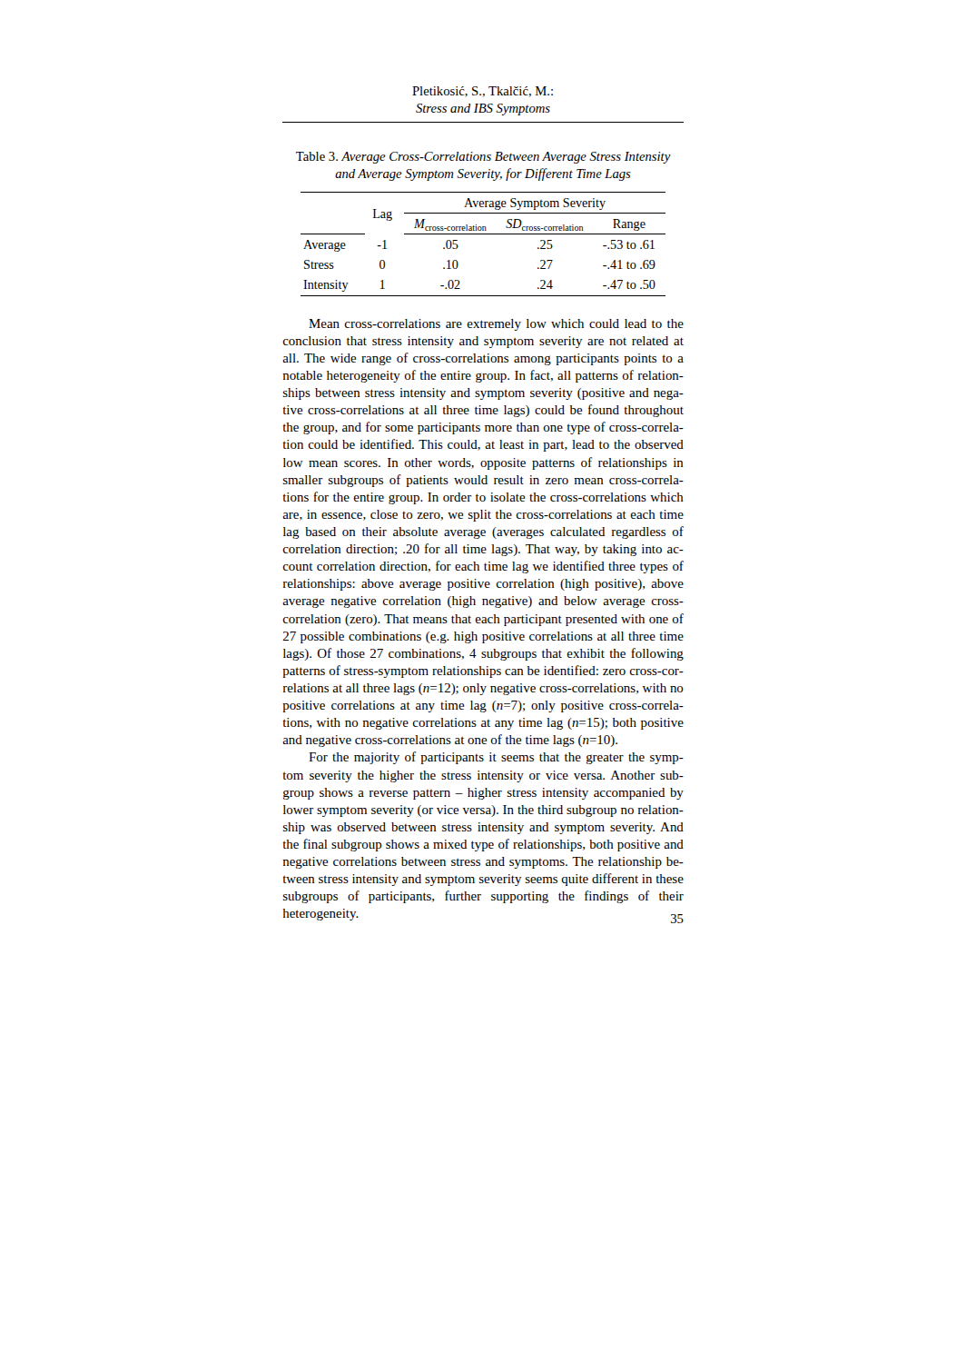Pletikosić, S., Tkalčić, M.:
Stress and IBS Symptoms
Table 3. Average Cross-Correlations Between Average Stress Intensity
and Average Symptom Severity, for Different Time Lags
| | Lag | Average Symptom Severity |
| | M cross-correlation | SD cross-correlation | Range |
| Average | -1 | .05 | .25 | -.53 to .61 |
| Stress | 0 | .10 | .27 | -.41 to .69 |
| Intensity | 1 | -.02 | .24 | -.47 to .50 |
Mean cross-correlations are extremely low which could lead to the conclusion that stress intensity and symptom severity are not related at all. The wide range of cross-correlations among participants points to a notable heterogeneity of the entire group. In fact, all patterns of relationships between stress intensity and symptom severity (positive and negative cross-correlations at all three time lags) could be found throughout the group, and for some participants more than one type of cross-correlation could be identified. This could, at least in part, lead to the observed low mean scores. In other words, opposite patterns of relationships in smaller subgroups of patients would result in zero mean cross-correlations for the entire group. In order to isolate the cross-correlations which are, in essence, close to zero, we split the cross-correlations at each time lag based on their absolute average (averages calculated regardless of correlation direction; .20 for all time lags). That way, by taking into account correlation direction, for each time lag we identified three types of relationships: above average positive correlation (high positive), above average negative correlation (high negative) and below average cross-correlation (zero). That means that each participant presented with one of 27 possible combinations (e.g. high positive correlations at all three time lags). Of those 27 combinations, 4 subgroups that exhibit the following patterns of stress-symptom relationships can be identified: zero cross-correlations at all three lags (n=12); only negative cross-correlations, with no positive correlations at any time lag (n=7); only positive cross-correlations, with no negative correlations at any time lag (n=15); both positive and negative cross-correlations at one of the time lags (n=10).
For the majority of participants it seems that the greater the symptom severity the higher the stress intensity or vice versa. Another subgroup shows a reverse pattern – higher stress intensity accompanied by lower symptom severity (or vice versa). In the third subgroup no relationship was observed between stress intensity and symptom severity. And the final subgroup shows a mixed type of relationships, both positive and negative correlations between stress and symptoms. The relationship between stress intensity and symptom severity seems quite different in these subgroups of participants, further supporting the findings of their heterogeneity.
35